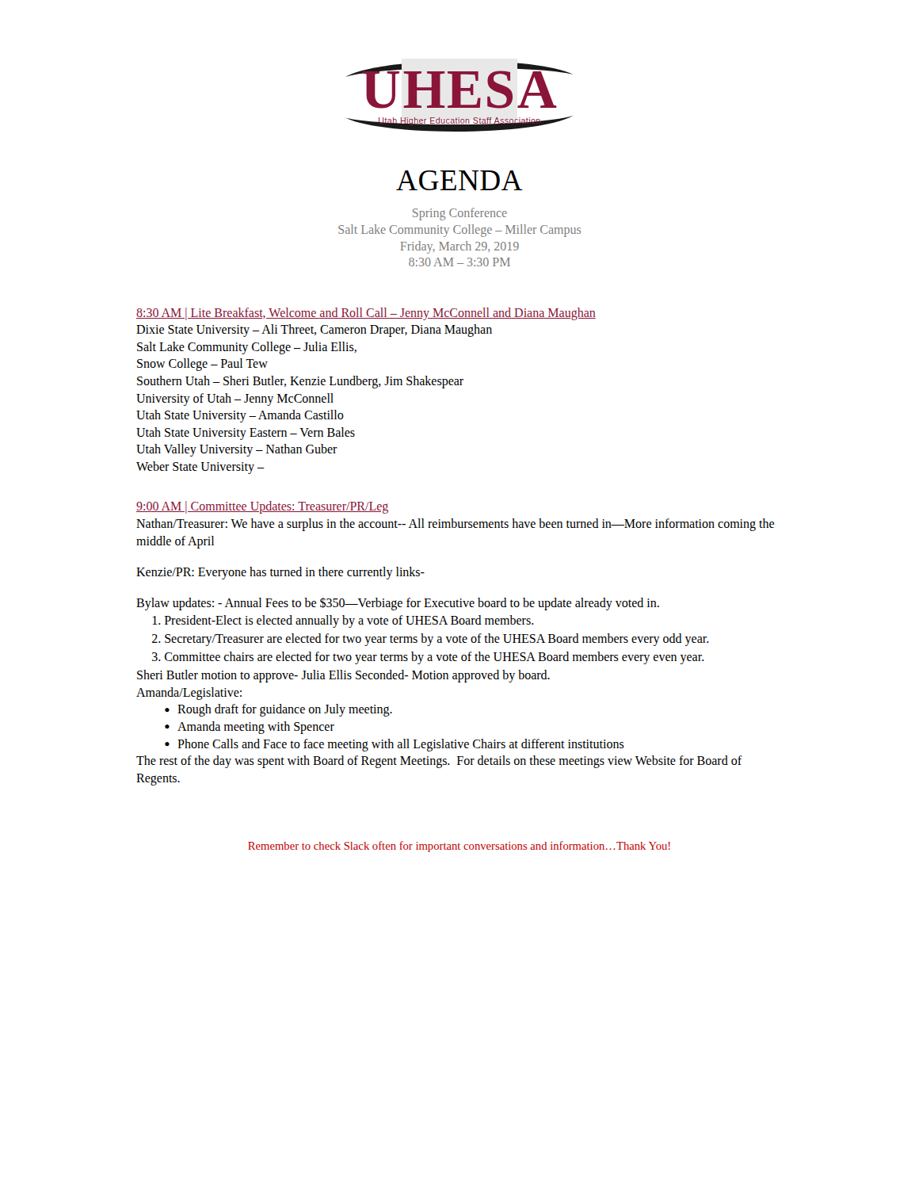UHESA
Utah Higher Education Staff Association
AGENDA
Spring Conference
Salt Lake Community College – Miller Campus
Friday, March 29, 2019
8:30 AM – 3:30 PM
8:30 AM | Lite Breakfast, Welcome and Roll Call – Jenny McConnell and Diana Maughan
Dixie State University – Ali Threet, Cameron Draper, Diana Maughan
Salt Lake Community College – Julia Ellis,
Snow College – Paul Tew
Southern Utah – Sheri Butler, Kenzie Lundberg, Jim Shakespear
University of Utah – Jenny McConnell
Utah State University – Amanda Castillo
Utah State University Eastern – Vern Bales
Utah Valley University – Nathan Guber
Weber State University –
9:00 AM | Committee Updates: Treasurer/PR/Leg
Nathan/Treasurer: We have a surplus in the account-- All reimbursements have been turned in—More information coming the middle of April
Kenzie/PR: Everyone has turned in there currently links-
Bylaw updates: - Annual Fees to be $350—Verbiage for Executive board to be update already voted in.
President-Elect is elected annually by a vote of UHESA Board members.
Secretary/Treasurer are elected for two year terms by a vote of the UHESA Board members every odd year.
Committee chairs are elected for two year terms by a vote of the UHESA Board members every even year.
Sheri Butler motion to approve- Julia Ellis Seconded- Motion approved by board.
Amanda/Legislative:
Rough draft for guidance on July meeting.
Amanda meeting with Spencer
Phone Calls and Face to face meeting with all Legislative Chairs at different institutions
The rest of the day was spent with Board of Regent Meetings. For details on these meetings view Website for Board of Regents.
Remember to check Slack often for important conversations and information…Thank You!